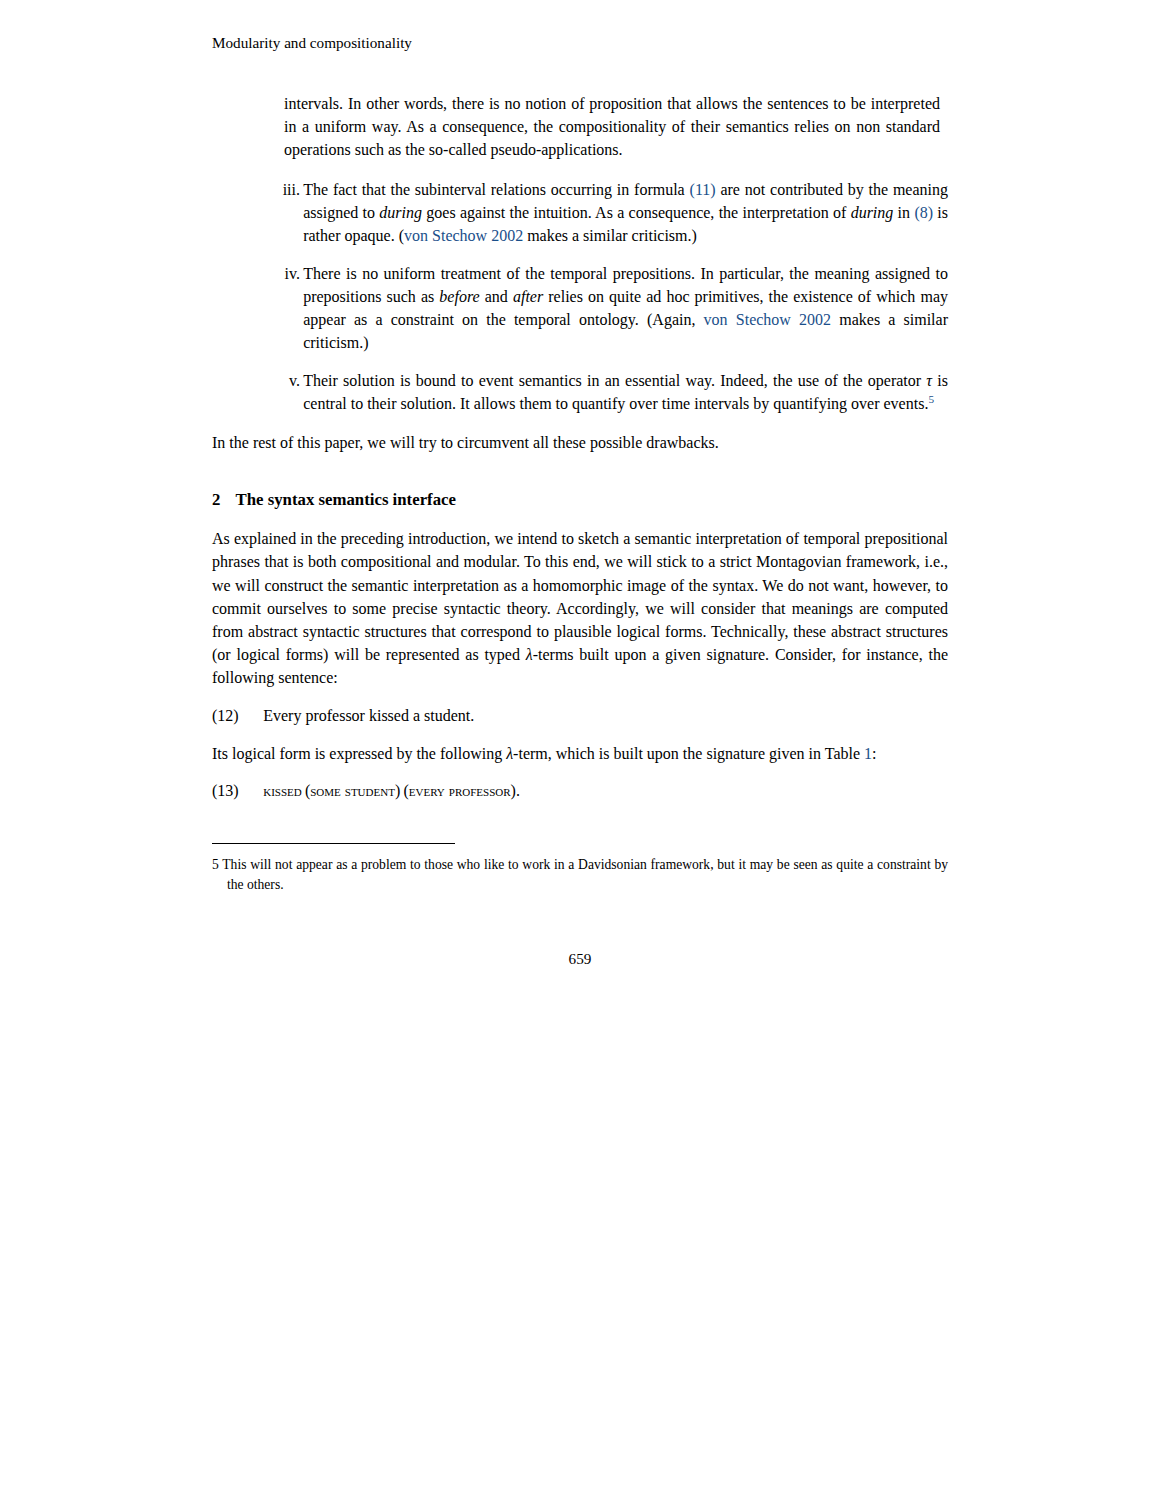Modularity and compositionality
intervals. In other words, there is no notion of proposition that allows the sentences to be interpreted in a uniform way. As a consequence, the compositionality of their semantics relies on non standard operations such as the so-called pseudo-applications.
iii. The fact that the subinterval relations occurring in formula (11) are not contributed by the meaning assigned to during goes against the intuition. As a consequence, the interpretation of during in (8) is rather opaque. (von Stechow 2002 makes a similar criticism.)
iv. There is no uniform treatment of the temporal prepositions. In particular, the meaning assigned to prepositions such as before and after relies on quite ad hoc primitives, the existence of which may appear as a constraint on the temporal ontology. (Again, von Stechow 2002 makes a similar criticism.)
v. Their solution is bound to event semantics in an essential way. Indeed, the use of the operator τ is central to their solution. It allows them to quantify over time intervals by quantifying over events.5
In the rest of this paper, we will try to circumvent all these possible drawbacks.
2 The syntax semantics interface
As explained in the preceding introduction, we intend to sketch a semantic interpretation of temporal prepositional phrases that is both compositional and modular. To this end, we will stick to a strict Montagovian framework, i.e., we will construct the semantic interpretation as a homomorphic image of the syntax. We do not want, however, to commit ourselves to some precise syntactic theory. Accordingly, we will consider that meanings are computed from abstract syntactic structures that correspond to plausible logical forms. Technically, these abstract structures (or logical forms) will be represented as typed λ-terms built upon a given signature. Consider, for instance, the following sentence:
(12) Every professor kissed a student.
Its logical form is expressed by the following λ-term, which is built upon the signature given in Table 1:
(13) kissed (some student) (every professor).
5 This will not appear as a problem to those who like to work in a Davidsonian framework, but it may be seen as quite a constraint by the others.
659